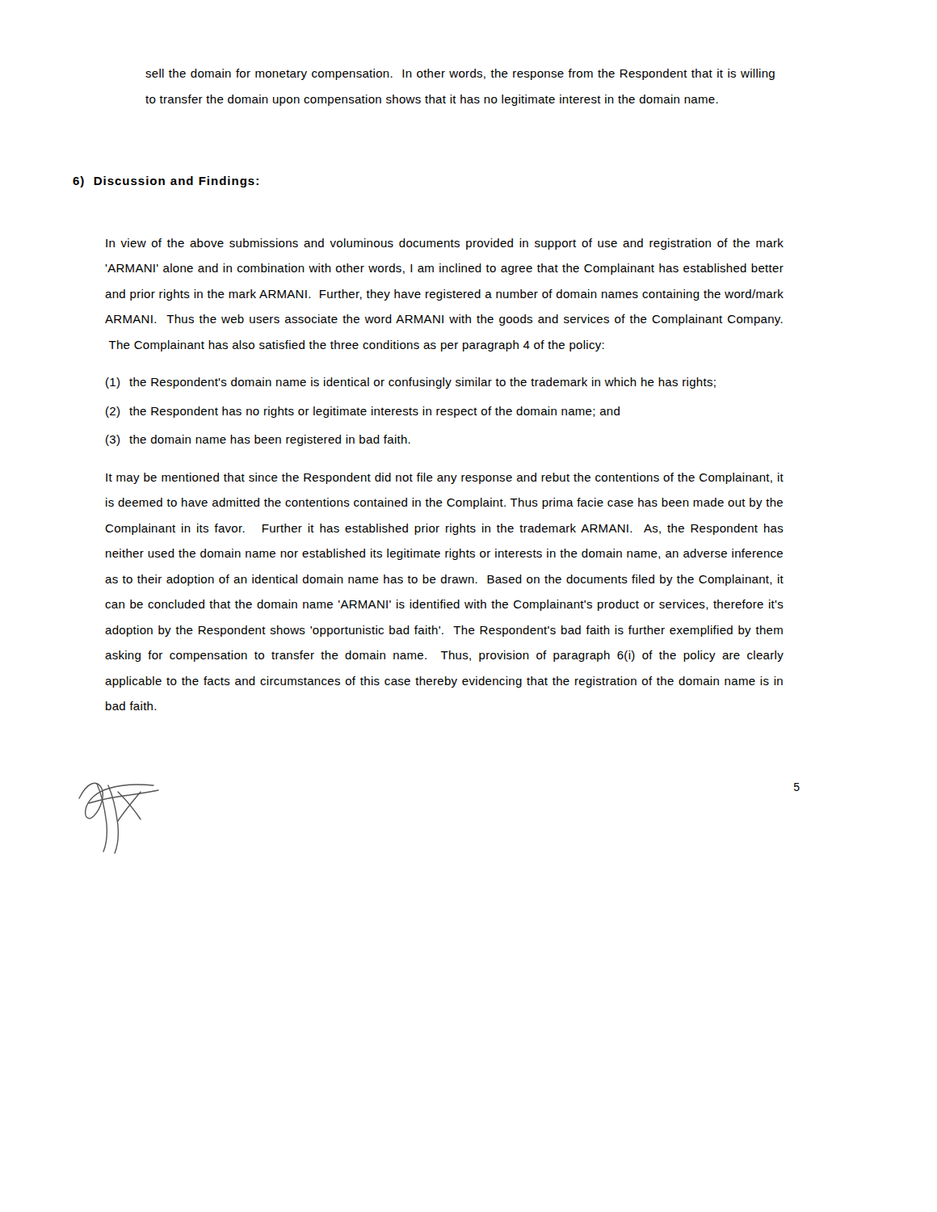sell the domain for monetary compensation. In other words, the response from the Respondent that it is willing to transfer the domain upon compensation shows that it has no legitimate interest in the domain name.
6) Discussion and Findings:
In view of the above submissions and voluminous documents provided in support of use and registration of the mark 'ARMANI' alone and in combination with other words, I am inclined to agree that the Complainant has established better and prior rights in the mark ARMANI. Further, they have registered a number of domain names containing the word/mark ARMANI. Thus the web users associate the word ARMANI with the goods and services of the Complainant Company. The Complainant has also satisfied the three conditions as per paragraph 4 of the policy:
the Respondent's domain name is identical or confusingly similar to the trademark in which he has rights;
the Respondent has no rights or legitimate interests in respect of the domain name; and
the domain name has been registered in bad faith.
It may be mentioned that since the Respondent did not file any response and rebut the contentions of the Complainant, it is deemed to have admitted the contentions contained in the Complaint. Thus prima facie case has been made out by the Complainant in its favor. Further it has established prior rights in the trademark ARMANI. As, the Respondent has neither used the domain name nor established its legitimate rights or interests in the domain name, an adverse inference as to their adoption of an identical domain name has to be drawn. Based on the documents filed by the Complainant, it can be concluded that the domain name 'ARMANI' is identified with the Complainant's product or services, therefore it's adoption by the Respondent shows 'opportunistic bad faith'. The Respondent's bad faith is further exemplified by them asking for compensation to transfer the domain name. Thus, provision of paragraph 6(i) of the policy are clearly applicable to the facts and circumstances of this case thereby evidencing that the registration of the domain name is in bad faith.
5